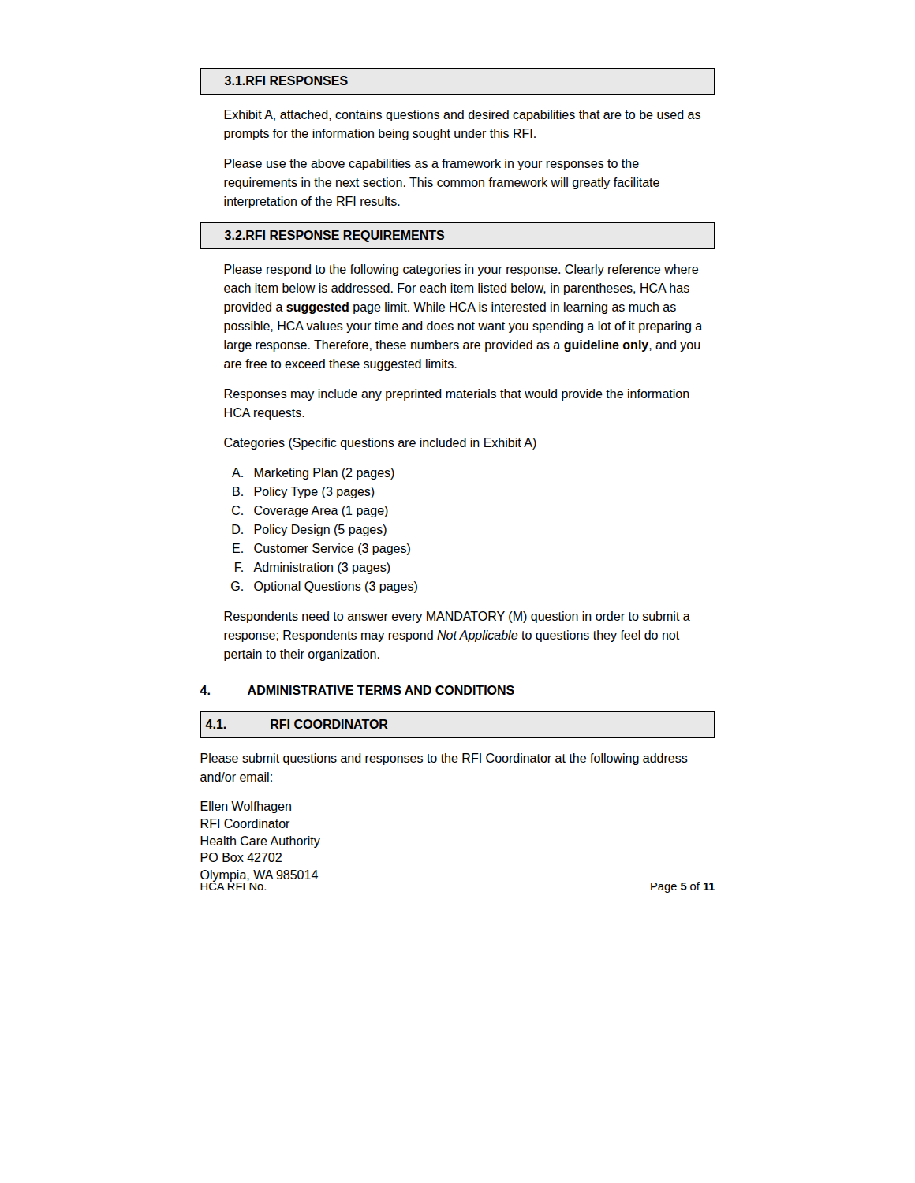3.1.RFI RESPONSES
Exhibit A, attached, contains questions and desired capabilities that are to be used as prompts for the information being sought under this RFI.
Please use the above capabilities as a framework in your responses to the requirements in the next section. This common framework will greatly facilitate interpretation of the RFI results.
3.2.RFI RESPONSE REQUIREMENTS
Please respond to the following categories in your response. Clearly reference where each item below is addressed. For each item listed below, in parentheses, HCA has provided a suggested page limit. While HCA is interested in learning as much as possible, HCA values your time and does not want you spending a lot of it preparing a large response. Therefore, these numbers are provided as a guideline only, and you are free to exceed these suggested limits.
Responses may include any preprinted materials that would provide the information HCA requests.
Categories (Specific questions are included in Exhibit A)
Marketing Plan (2 pages)
Policy Type (3 pages)
Coverage Area (1 page)
Policy Design (5 pages)
Customer Service (3 pages)
Administration (3 pages)
Optional Questions (3 pages)
Respondents need to answer every MANDATORY (M) question in order to submit a response; Respondents may respond Not Applicable to questions they feel do not pertain to their organization.
4. ADMINISTRATIVE TERMS AND CONDITIONS
4.1. RFI COORDINATOR
Please submit questions and responses to the RFI Coordinator at the following address and/or email:
Ellen Wolfhagen
RFI Coordinator
Health Care Authority
PO Box 42702
Olympia, WA 985014
HCA RFI No.
Page 5 of 11